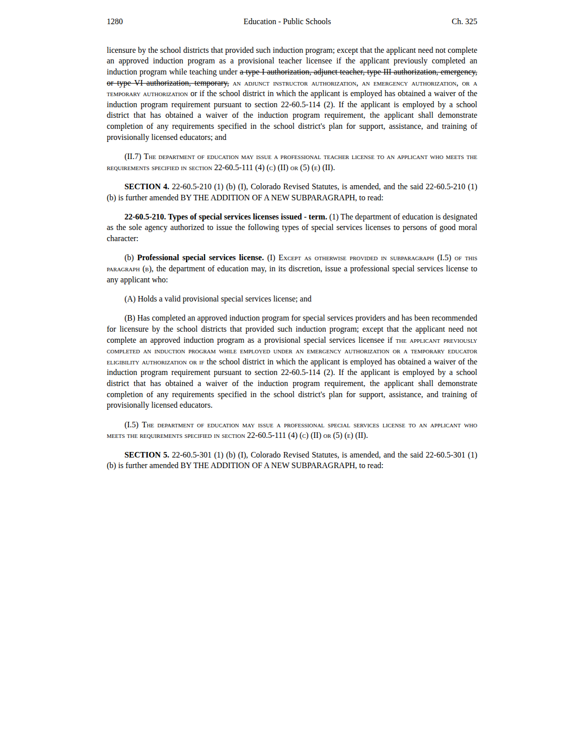1280 Education - Public Schools Ch. 325
licensure by the school districts that provided such induction program; except that the applicant need not complete an approved induction program as a provisional teacher licensee if the applicant previously completed an induction program while teaching under a type I authorization, adjunct teacher, type III authorization, emergency, or type VI authorization, temporary, an adjunct instructor authorization, an emergency authorization, or a temporary authorization or if the school district in which the applicant is employed has obtained a waiver of the induction program requirement pursuant to section 22-60.5-114 (2). If the applicant is employed by a school district that has obtained a waiver of the induction program requirement, the applicant shall demonstrate completion of any requirements specified in the school district's plan for support, assistance, and training of provisionally licensed educators; and
(II.7) The department of education may issue a professional teacher license to an applicant who meets the requirements specified in section 22-60.5-111 (4) (c) (II) or (5) (e) (II).
SECTION 4. 22-60.5-210 (1) (b) (I), Colorado Revised Statutes, is amended, and the said 22-60.5-210 (1) (b) is further amended BY THE ADDITION OF A NEW SUBPARAGRAPH, to read:
22-60.5-210. Types of special services licenses issued - term. (1) The department of education is designated as the sole agency authorized to issue the following types of special services licenses to persons of good moral character:
(b) Professional special services license. (I) Except as otherwise provided in subparagraph (I.5) of this paragraph (b), the department of education may, in its discretion, issue a professional special services license to any applicant who:
(A) Holds a valid provisional special services license; and
(B) Has completed an approved induction program for special services providers and has been recommended for licensure by the school districts that provided such induction program; except that the applicant need not complete an approved induction program as a provisional special services licensee if the applicant previously completed an induction program while employed under an emergency authorization or a temporary educator eligibility authorization or if the school district in which the applicant is employed has obtained a waiver of the induction program requirement pursuant to section 22-60.5-114 (2). If the applicant is employed by a school district that has obtained a waiver of the induction program requirement, the applicant shall demonstrate completion of any requirements specified in the school district's plan for support, assistance, and training of provisionally licensed educators.
(I.5) The department of education may issue a professional special services license to an applicant who meets the requirements specified in section 22-60.5-111 (4) (c) (II) or (5) (e) (II).
SECTION 5. 22-60.5-301 (1) (b) (I), Colorado Revised Statutes, is amended, and the said 22-60.5-301 (1) (b) is further amended BY THE ADDITION OF A NEW SUBPARAGRAPH, to read: